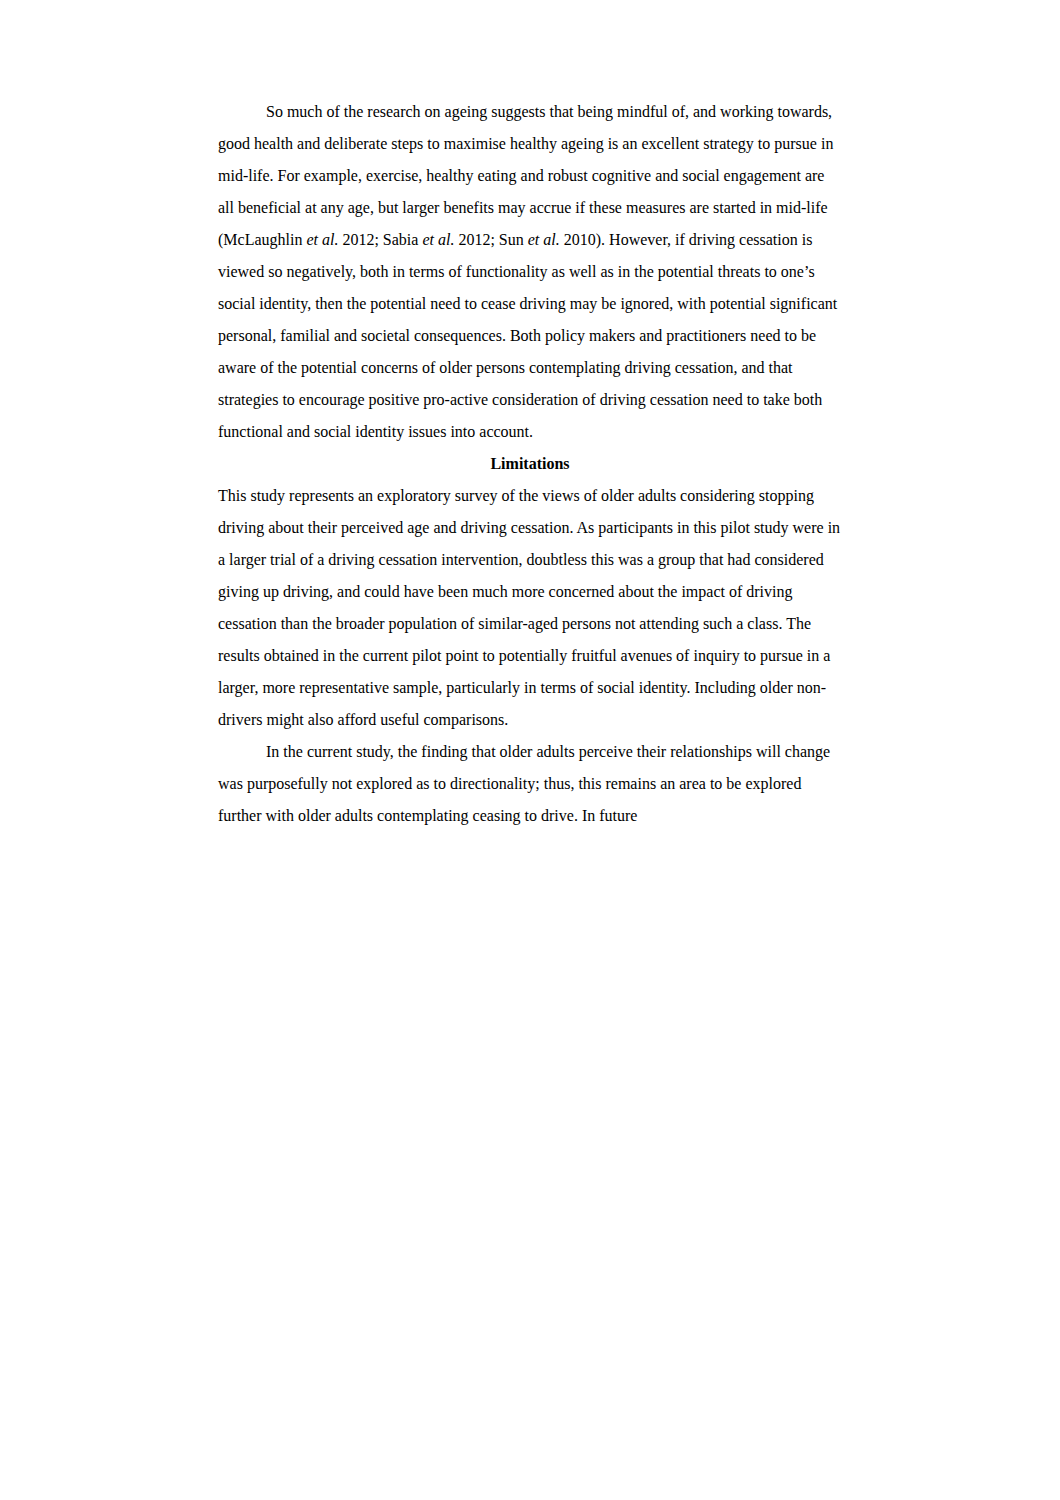So much of the research on ageing suggests that being mindful of, and working towards, good health and deliberate steps to maximise healthy ageing is an excellent strategy to pursue in mid-life. For example, exercise, healthy eating and robust cognitive and social engagement are all beneficial at any age, but larger benefits may accrue if these measures are started in mid-life (McLaughlin et al. 2012; Sabia et al. 2012; Sun et al. 2010). However, if driving cessation is viewed so negatively, both in terms of functionality as well as in the potential threats to one’s social identity, then the potential need to cease driving may be ignored, with potential significant personal, familial and societal consequences. Both policy makers and practitioners need to be aware of the potential concerns of older persons contemplating driving cessation, and that strategies to encourage positive pro-active consideration of driving cessation need to take both functional and social identity issues into account.
Limitations
This study represents an exploratory survey of the views of older adults considering stopping driving about their perceived age and driving cessation. As participants in this pilot study were in a larger trial of a driving cessation intervention, doubtless this was a group that had considered giving up driving, and could have been much more concerned about the impact of driving cessation than the broader population of similar-aged persons not attending such a class. The results obtained in the current pilot point to potentially fruitful avenues of inquiry to pursue in a larger, more representative sample, particularly in terms of social identity. Including older non-drivers might also afford useful comparisons.
In the current study, the finding that older adults perceive their relationships will change was purposefully not explored as to directionality; thus, this remains an area to be explored further with older adults contemplating ceasing to drive. In future